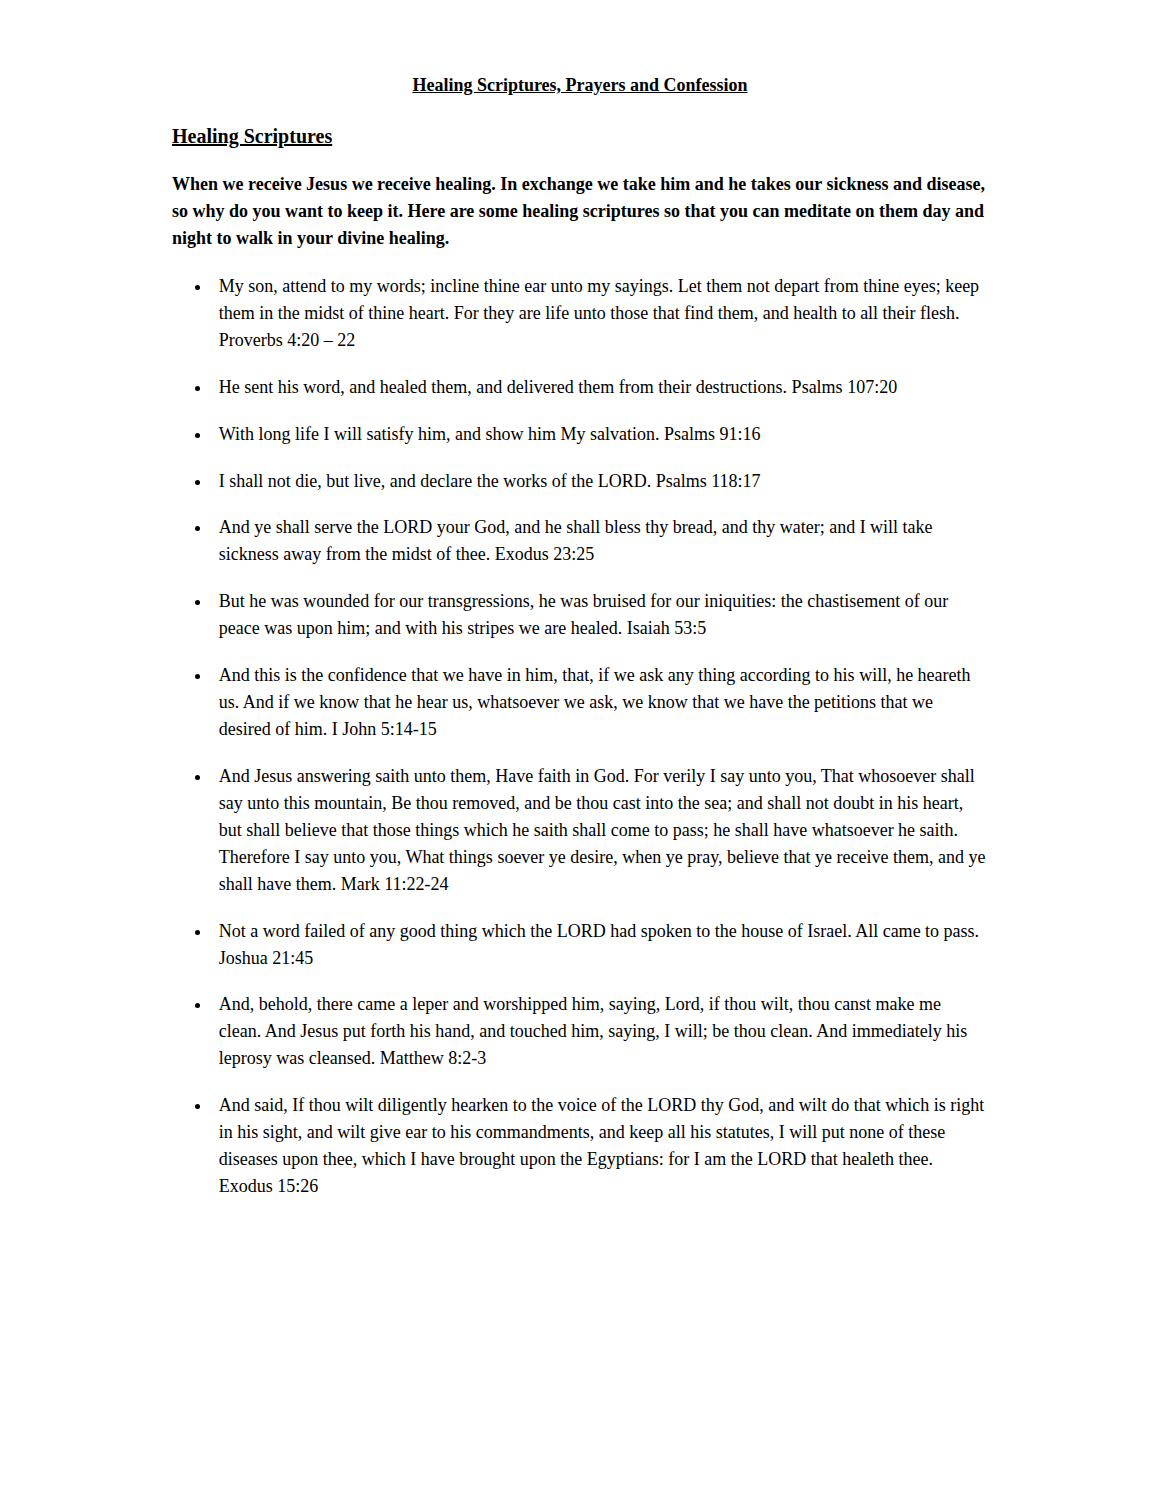Healing Scriptures, Prayers and Confession
Healing Scriptures
When we receive Jesus we receive healing. In exchange we take him and he takes our sickness and disease, so why do you want to keep it. Here are some healing scriptures so that you can meditate on them day and night to walk in your divine healing.
My son, attend to my words; incline thine ear unto my sayings. Let them not depart from thine eyes; keep them in the midst of thine heart. For they are life unto those that find them, and health to all their flesh. Proverbs 4:20 – 22
He sent his word, and healed them, and delivered them from their destructions. Psalms 107:20
With long life I will satisfy him, and show him My salvation. Psalms 91:16
I shall not die, but live, and declare the works of the LORD. Psalms 118:17
And ye shall serve the LORD your God, and he shall bless thy bread, and thy water; and I will take sickness away from the midst of thee. Exodus 23:25
But he was wounded for our transgressions, he was bruised for our iniquities: the chastisement of our peace was upon him; and with his stripes we are healed. Isaiah 53:5
And this is the confidence that we have in him, that, if we ask any thing according to his will, he heareth us. And if we know that he hear us, whatsoever we ask, we know that we have the petitions that we desired of him. I John 5:14-15
And Jesus answering saith unto them, Have faith in God. For verily I say unto you, That whosoever shall say unto this mountain, Be thou removed, and be thou cast into the sea; and shall not doubt in his heart, but shall believe that those things which he saith shall come to pass; he shall have whatsoever he saith. Therefore I say unto you, What things soever ye desire, when ye pray, believe that ye receive them, and ye shall have them. Mark 11:22-24
Not a word failed of any good thing which the LORD had spoken to the house of Israel. All came to pass. Joshua 21:45
And, behold, there came a leper and worshipped him, saying, Lord, if thou wilt, thou canst make me clean. And Jesus put forth his hand, and touched him, saying, I will; be thou clean. And immediately his leprosy was cleansed. Matthew 8:2-3
And said, If thou wilt diligently hearken to the voice of the LORD thy God, and wilt do that which is right in his sight, and wilt give ear to his commandments, and keep all his statutes, I will put none of these diseases upon thee, which I have brought upon the Egyptians: for I am the LORD that healeth thee. Exodus 15:26